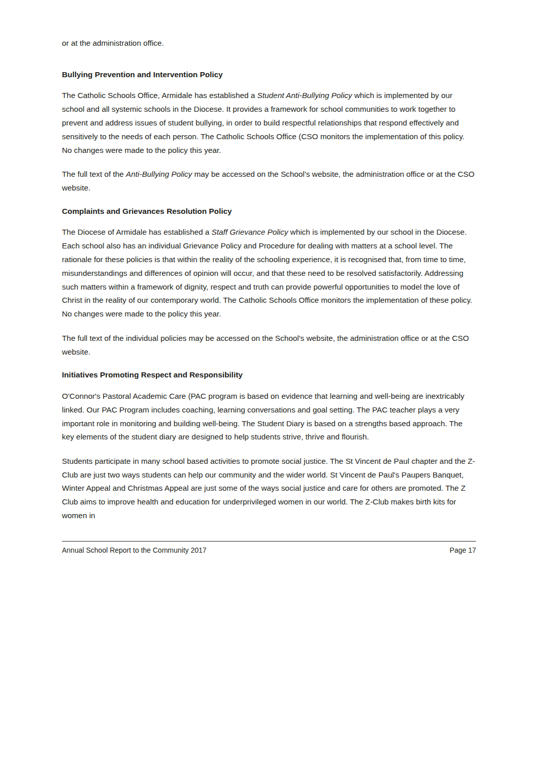or at the administration office.
Bullying Prevention and Intervention Policy
The Catholic Schools Office, Armidale has established a Student Anti-Bullying Policy which is implemented by our school and all systemic schools in the Diocese. It provides a framework for school communities to work together to prevent and address issues of student bullying, in order to build respectful relationships that respond effectively and sensitively to the needs of each person. The Catholic Schools Office (CSO monitors the implementation of this policy. No changes were made to the policy this year.
The full text of the Anti-Bullying Policy may be accessed on the School's website, the administration office or at the CSO website.
Complaints and Grievances Resolution Policy
The Diocese of Armidale has established a Staff Grievance Policy which is implemented by our school in the Diocese. Each school also has an individual Grievance Policy and Procedure for dealing with matters at a school level. The rationale for these policies is that within the reality of the schooling experience, it is recognised that, from time to time, misunderstandings and differences of opinion will occur, and that these need to be resolved satisfactorily. Addressing such matters within a framework of dignity, respect and truth can provide powerful opportunities to model the love of Christ in the reality of our contemporary world. The Catholic Schools Office monitors the implementation of these policy. No changes were made to the policy this year.
The full text of the individual policies may be accessed on the School's website, the administration office or at the CSO website.
Initiatives Promoting Respect and Responsibility
O'Connor's Pastoral Academic Care (PAC program is based on evidence that learning and well-being are inextricably linked. Our PAC Program includes coaching, learning conversations and goal setting. The PAC teacher plays a very important role in monitoring and building well-being. The Student Diary is based on a strengths based approach. The key elements of the student diary are designed to help students strive, thrive and flourish.
Students participate in many school based activities to promote social justice. The St Vincent de Paul chapter and the Z-Club are just two ways students can help our community and the wider world. St Vincent de Paul's Paupers Banquet, Winter Appeal and Christmas Appeal are just some of the ways social justice and care for others are promoted. The Z Club aims to improve health and education for underprivileged women in our world. The Z-Club makes birth kits for women in
Annual School Report to the Community 2017 Page 17